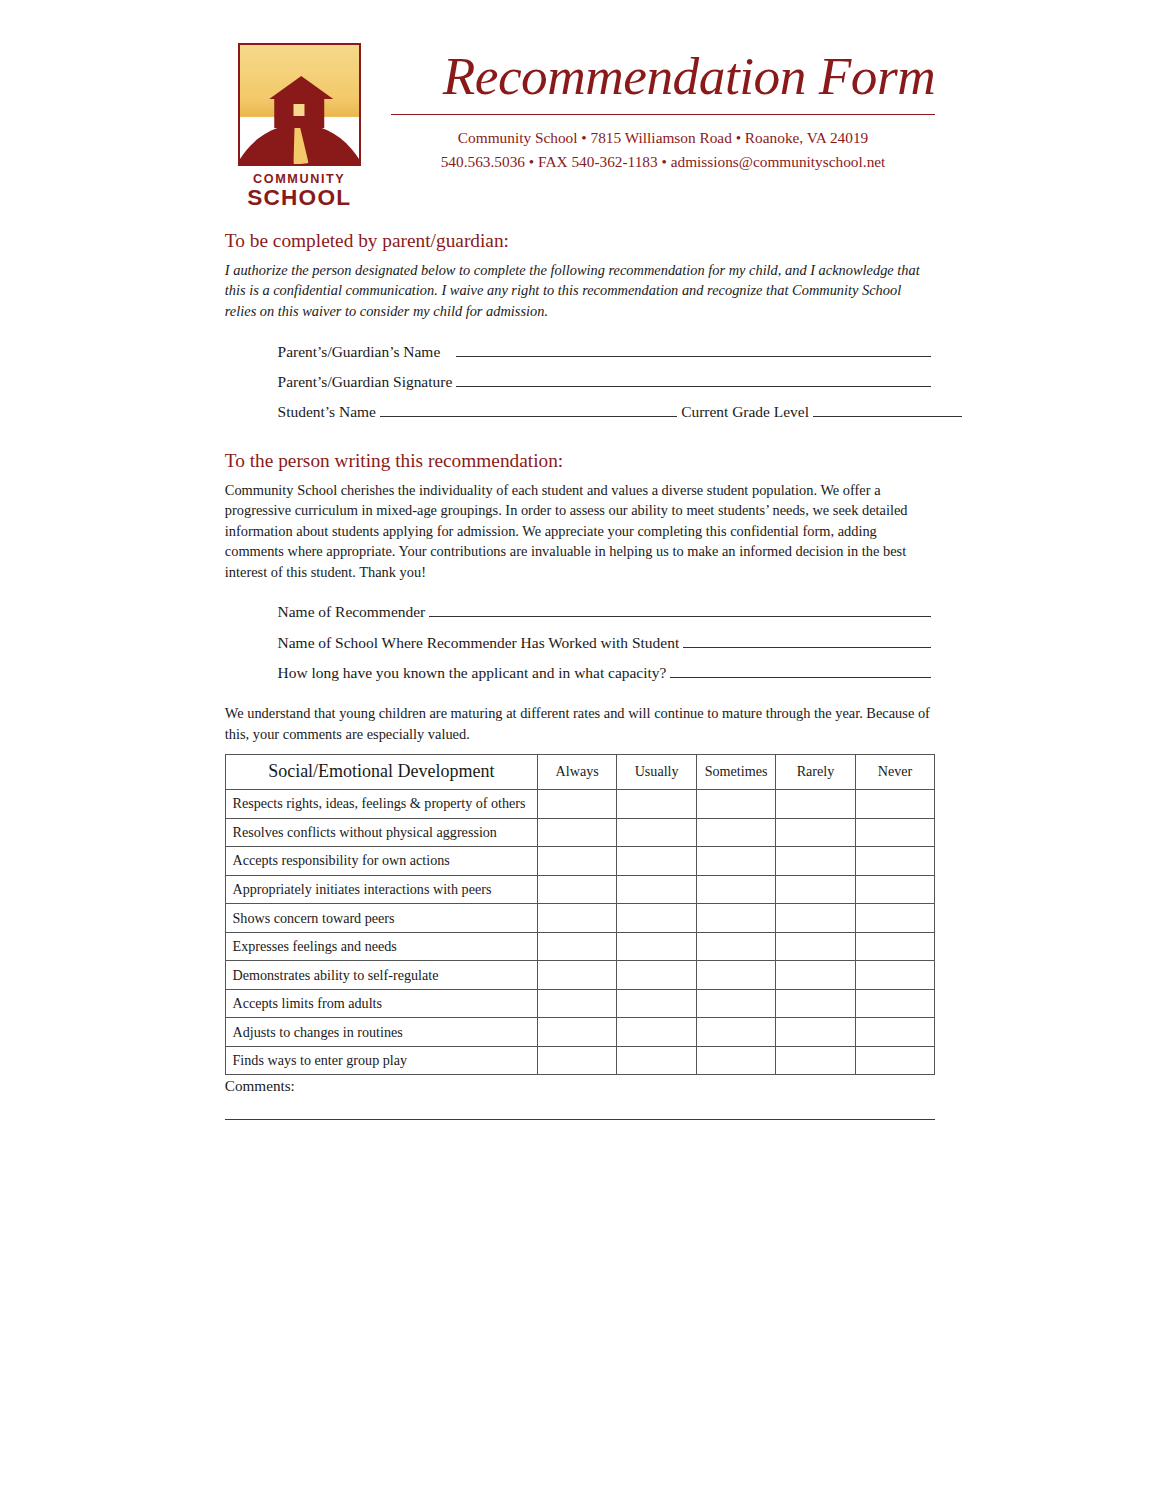COMMUNITY
SCHOOL
Recommendation Form
Community School • 7815 Williamson Road • Roanoke, VA 24019
540.563.5036 • FAX 540-362-1183 • admissions@communityschool.net
To be completed by parent/guardian:
I authorize the person designated below to complete the following recommendation for my child, and I acknowledge that this is a confidential communication. I waive any right to this recommendation and recognize that Community School relies on this waiver to consider my child for admission.
Parent’s/Guardian’s Name
Parent’s/Guardian Signature
Student’s Name Current Grade Level
To the person writing this recommendation:
Community School cherishes the individuality of each student and values a diverse student population. We offer a progressive curriculum in mixed-age groupings. In order to assess our ability to meet students’ needs, we seek detailed information about students applying for admission. We appreciate your completing this confidential form, adding comments where appropriate. Your contributions are invaluable in helping us to make an informed decision in the best interest of this student. Thank you!
Name of Recommender
Name of School Where Recommender Has Worked with Student
How long have you known the applicant and in what capacity?
We understand that young children are maturing at different rates and will continue to mature through the year. Because of this, your comments are especially valued.
| Social/Emotional Development | Always | Usually | Sometimes | Rarely | Never |
| --- | --- | --- | --- | --- | --- |
| Respects rights, ideas, feelings & property of others | | | | | |
| Resolves conflicts without physical aggression | | | | | |
| Accepts responsibility for own actions | | | | | |
| Appropriately initiates interactions with peers | | | | | |
| Shows concern toward peers | | | | | |
| Expresses feelings and needs | | | | | |
| Demonstrates ability to self-regulate | | | | | |
| Accepts limits from adults | | | | | |
| Adjusts to changes in routines | | | | | |
| Finds ways to enter group play | | | | | |
Comments: